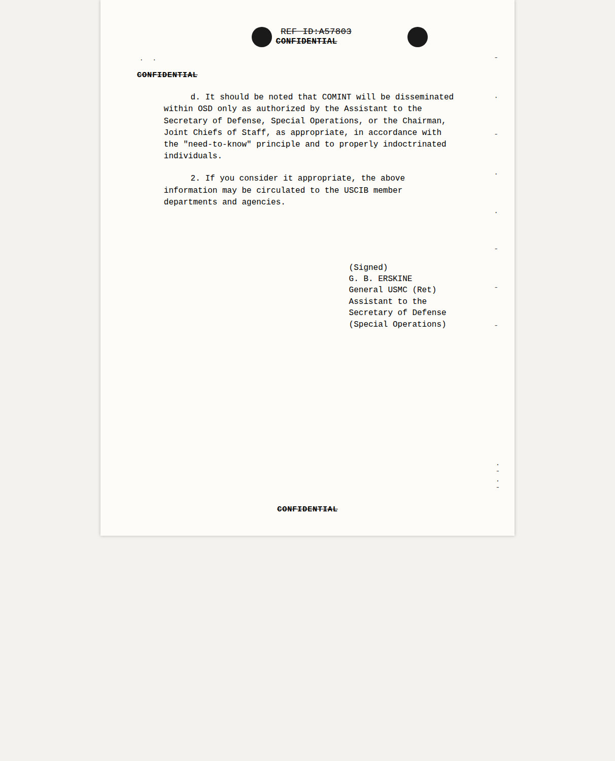REF ID:A57803
CONFIDENTIAL
. .
CONFIDENTIAL
d. It should be noted that COMINT will be disseminated within OSD only as authorized by the Assistant to the Secretary of Defense, Special Operations, or the Chairman, Joint Chiefs of Staff, as appropriate, in accordance with the "need-to-know" principle and to properly indoctrinated individuals.
2. If you consider it appropriate, the above information may be circulated to the USCIB member departments and agencies.
(Signed)
G. B. ERSKINE
General USMC (Ret)
Assistant to the
Secretary of Defense
(Special Operations)
- . - . . - - -
.
-
.
-
CONFIDENTIAL